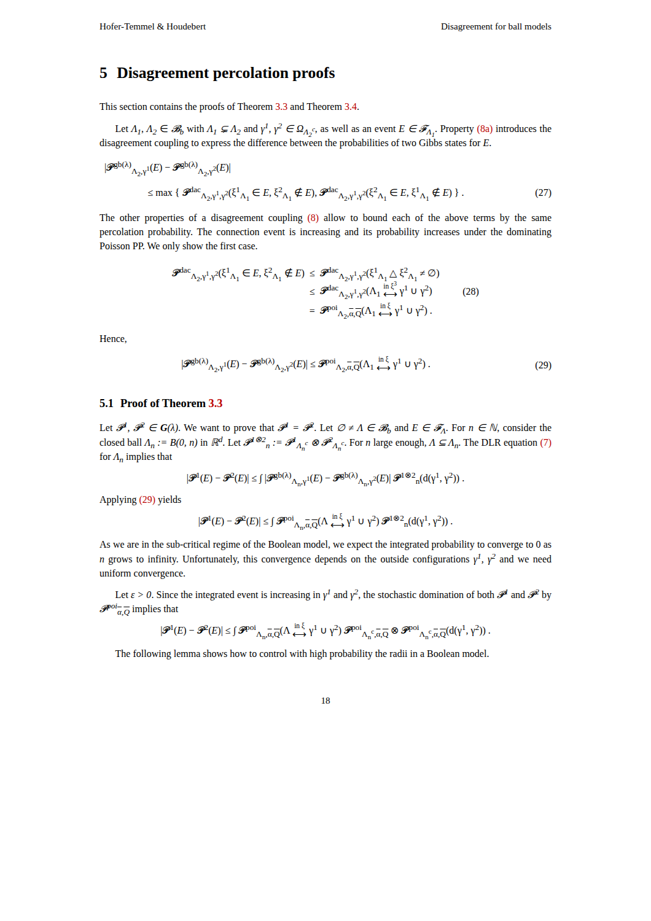Hofer-Temmel & Houdebert Disagreement for ball models
5 Disagreement percolation proofs
This section contains the proofs of Theorem 3.3 and Theorem 3.4.
Let Λ1, Λ2 ∈ 𝓑b with Λ1 ⊊ Λ2 and γ1, γ2 ∈ ΩΛ2c, as well as an event E ∈ 𝓕Λ1. Property (8a) introduces the disagreement coupling to express the difference between the probabilities of two Gibbs states for E.
|𝓟gb(λ)Λ2,γ1(E) − 𝓟gb(λ)Λ2,γ2(E)|
≤ max { 𝓟dacΛ2,γ1,γ2(ξ1Λ1 ∈ E, ξ2Λ1 ∉ E), 𝓟dacΛ2,γ1,γ2(ξ2Λ1 ∈ E, ξ1Λ1 ∉ E) } .
(27)
The other properties of a disagreement coupling (8) allow to bound each of the above terms by the same percolation probability. The connection event is increasing and its probability increases under the dominating Poisson PP. We only show the first case.
| 𝓟 dac Λ 2 ,γ 1 ,γ 2 (ξ 1 Λ 1 ∈ E , ξ 2 Λ 1 ∉ E ) | ≤ | 𝓟 dac Λ 2 ,γ 1 ,γ 2 (ξ 1 Λ 1 △ ξ 2 Λ 1 ≠ ∅) | |
| | ≤ | 𝓟 dac Λ 2 ,γ 1 ,γ 2 (Λ 1 in ξ 3 ⟷ γ 1 ∪ γ 2 ) | (28) |
| | = | 𝓟 poi Λ 2 , α , Q (Λ 1 in ξ ⟷ γ 1 ∪ γ 2 ) . | |
Hence,
|𝓟gb(λ)Λ2,γ1(E) − 𝓟gb(λ)Λ2,γ2(E)| ≤ 𝓟poiΛ2,α,Q(Λ1 in ξ⟷ γ1 ∪ γ2) .
(29)
5.1 Proof of Theorem 3.3
Let 𝓟1, 𝓟2 ∈ G(λ). We want to prove that 𝓟1 = 𝓟2. Let ∅ ≠ Λ ∈ 𝓑b and E ∈ 𝓕Λ. For n ∈ ℕ, consider the closed ball Λn := B(0, n) in ℝd. Let 𝓟1⊗2n := 𝓟1Λnc ⊗ 𝓟2Λnc. For n large enough, Λ ⊆ Λn. The DLR equation (7) for Λn implies that
|𝓟1(E) − 𝓟2(E)| ≤ ∫ |𝓟gb(λ)Λn,γ1(E) − 𝓟gb(λ)Λn,γ2(E)| 𝓟1⊗2n(d(γ1, γ2)) .
Applying (29) yields
|𝓟1(E) − 𝓟2(E)| ≤ ∫ 𝓟poiΛn,α,Q(Λ in ξ⟷ γ1 ∪ γ2) 𝓟1⊗2n(d(γ1, γ2)) .
As we are in the sub-critical regime of the Boolean model, we expect the integrated probability to converge to 0 as n grows to infinity. Unfortunately, this convergence depends on the outside configurations γ1, γ2 and we need uniform convergence.
Let ε > 0. Since the integrated event is increasing in γ1 and γ2, the stochastic domination of both 𝓟1 and 𝓟2 by 𝓟poiα,Q implies that
|𝓟1(E) − 𝓟2(E)| ≤ ∫ 𝓟poiΛn,α,Q(Λ in ξ⟷ γ1 ∪ γ2) 𝓟poiΛnc,α,Q ⊗ 𝓟poiΛnc,α,Q(d(γ1, γ2)) .
The following lemma shows how to control with high probability the radii in a Boolean model.
18